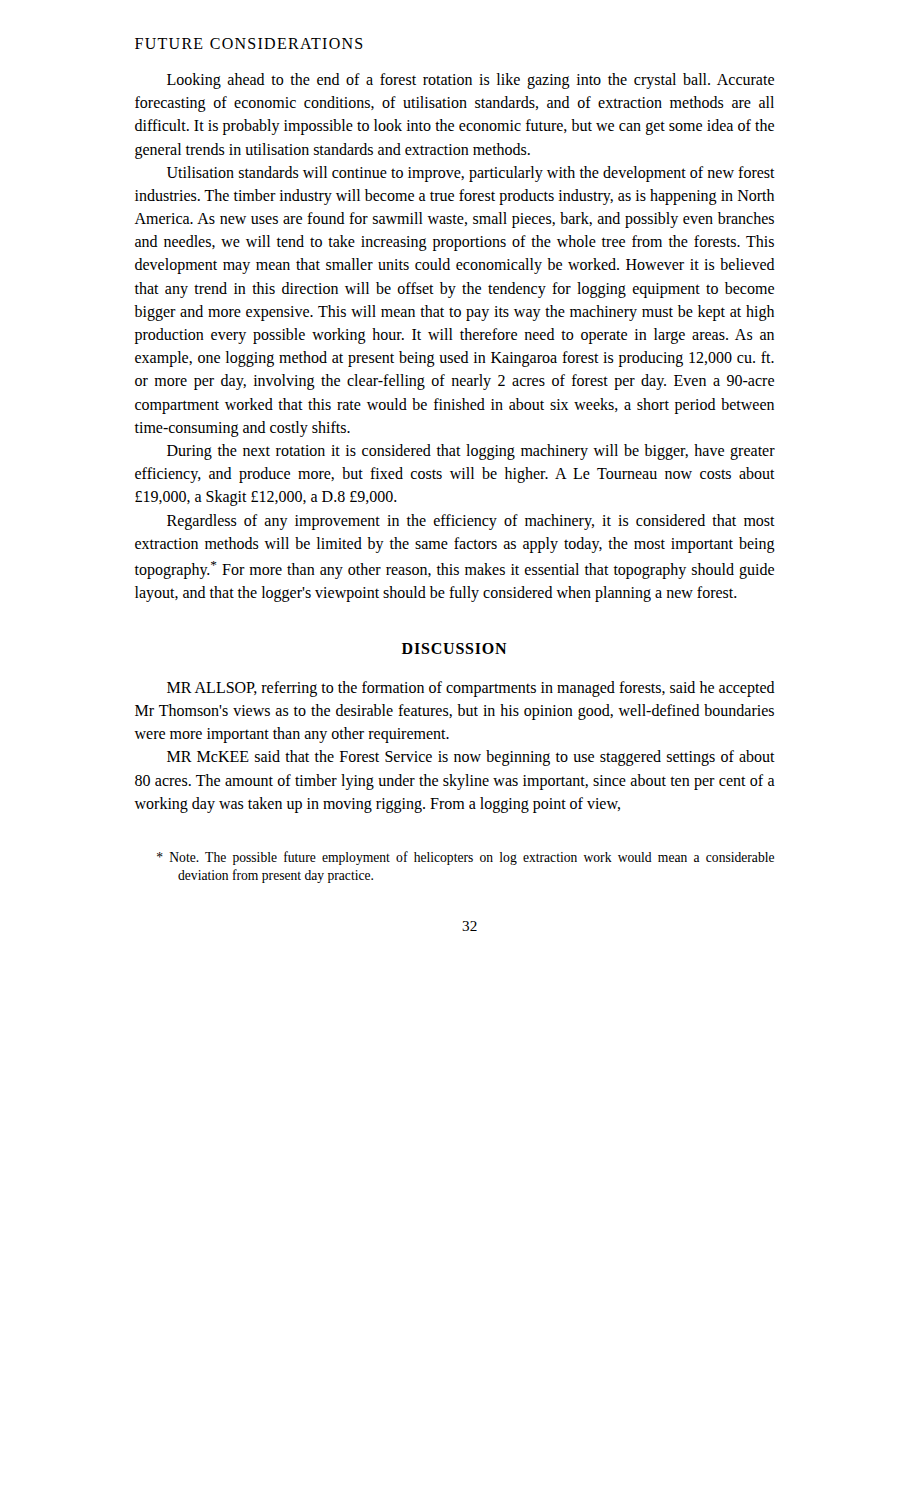Future Considerations
Looking ahead to the end of a forest rotation is like gazing into the crystal ball. Accurate forecasting of economic conditions, of utilisation standards, and of extraction methods are all difficult. It is probably impossible to look into the economic future, but we can get some idea of the general trends in utilisation standards and extraction methods.
Utilisation standards will continue to improve, particularly with the development of new forest industries. The timber industry will become a true forest products industry, as is happening in North America. As new uses are found for sawmill waste, small pieces, bark, and possibly even branches and needles, we will tend to take increasing proportions of the whole tree from the forests. This development may mean that smaller units could economically be worked. However it is believed that any trend in this direction will be offset by the tendency for logging equipment to become bigger and more expensive. This will mean that to pay its way the machinery must be kept at high production every possible working hour. It will therefore need to operate in large areas. As an example, one logging method at present being used in Kaingaroa forest is producing 12,000 cu. ft. or more per day, involving the clear-felling of nearly 2 acres of forest per day. Even a 90-acre compartment worked that this rate would be finished in about six weeks, a short period between time-consuming and costly shifts.
During the next rotation it is considered that logging machinery will be bigger, have greater efficiency, and produce more, but fixed costs will be higher. A Le Tourneau now costs about £19,000, a Skagit £12,000, a D.8 £9,000.
Regardless of any improvement in the efficiency of machinery, it is considered that most extraction methods will be limited by the same factors as apply today, the most important being topography.* For more than any other reason, this makes it essential that topography should guide layout, and that the logger's viewpoint should be fully considered when planning a new forest.
Discussion
MR ALLSOP, referring to the formation of compartments in managed forests, said he accepted Mr Thomson's views as to the desirable features, but in his opinion good, well-defined boundaries were more important than any other requirement.
MR McKEE said that the Forest Service is now beginning to use staggered settings of about 80 acres. The amount of timber lying under the skyline was important, since about ten per cent of a working day was taken up in moving rigging. From a logging point of view,
* Note. The possible future employment of helicopters on log extraction work would mean a considerable deviation from present day practice.
32